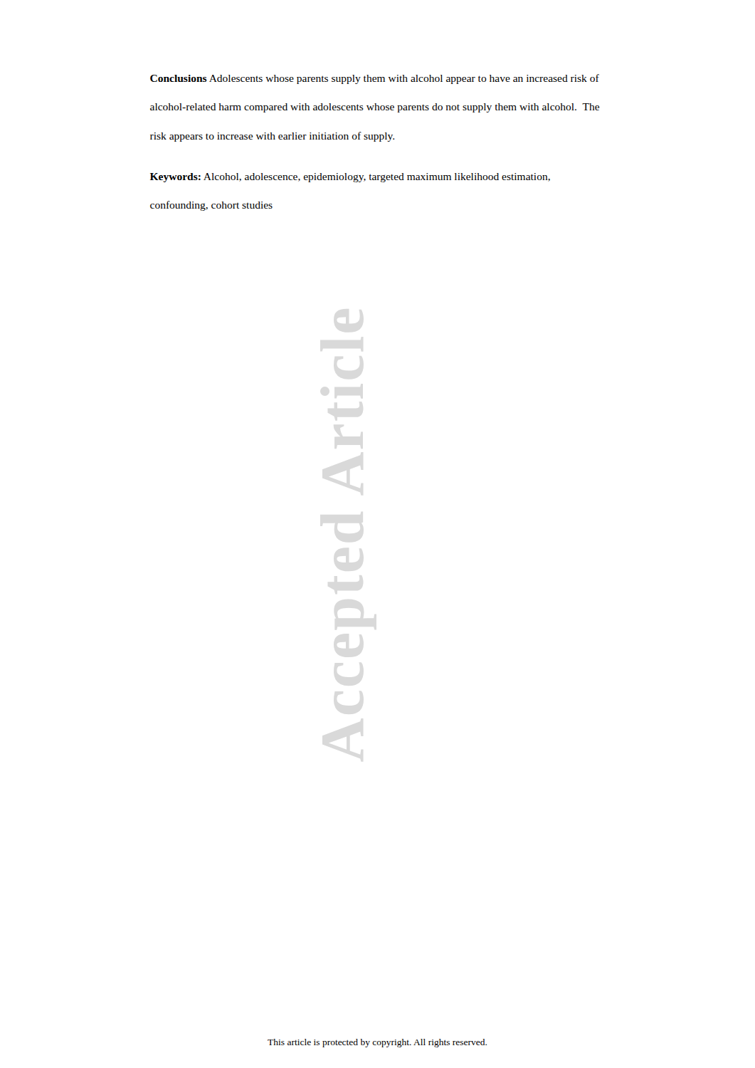Accepted Article
Conclusions Adolescents whose parents supply them with alcohol appear to have an increased risk of alcohol-related harm compared with adolescents whose parents do not supply them with alcohol. The risk appears to increase with earlier initiation of supply.
Keywords: Alcohol, adolescence, epidemiology, targeted maximum likelihood estimation, confounding, cohort studies
This article is protected by copyright. All rights reserved.